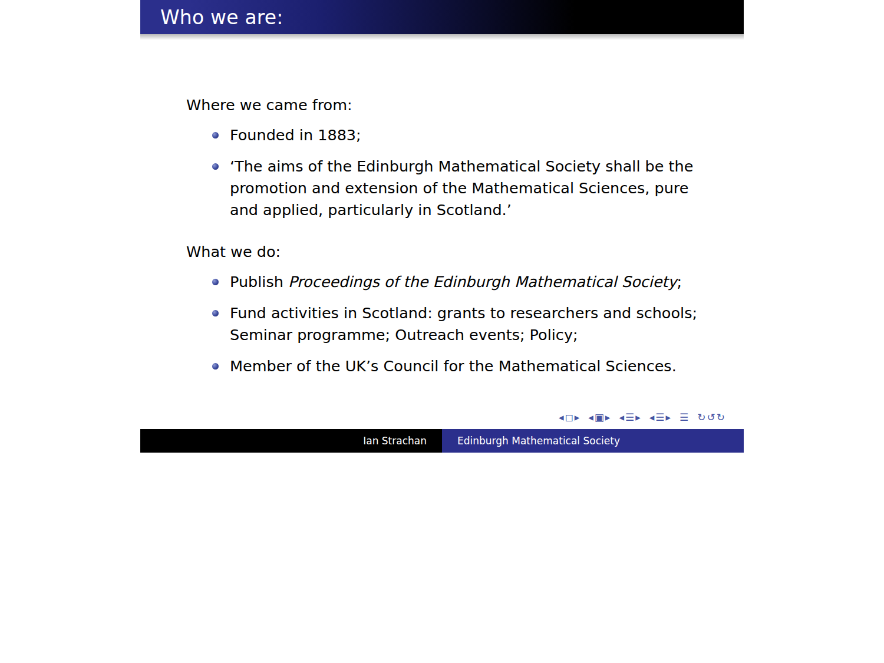Who we are:
Where we came from:
Founded in 1883;
‘The aims of the Edinburgh Mathematical Society shall be the promotion and extension of the Mathematical Sciences, pure and applied, particularly in Scotland.’
What we do:
Publish Proceedings of the Edinburgh Mathematical Society;
Fund activities in Scotland: grants to researchers and schools; Seminar programme; Outreach events; Policy;
Member of the UK’s Council for the Mathematical Sciences.
◂◻▸ ◂▣▸ ◂☰▸ ◂☰▸ ☰ ↻↺↻
Ian Strachan
Edinburgh Mathematical Society